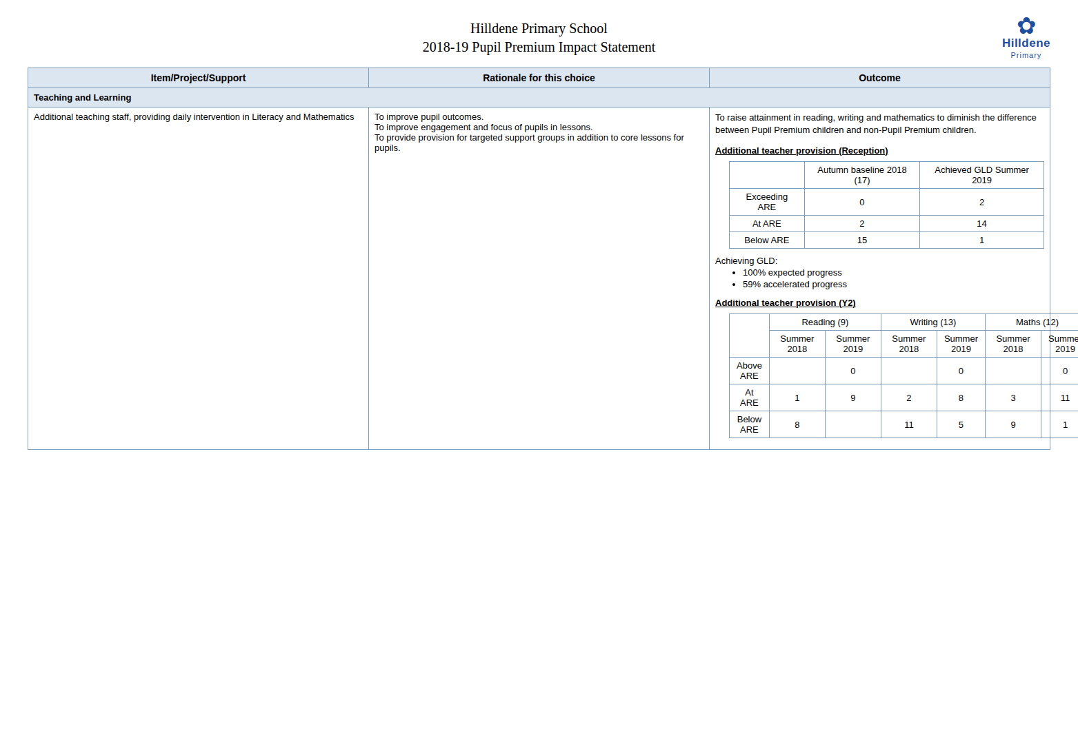Hilldene Primary School
2018-19 Pupil Premium Impact Statement
✿ Hilldene
Primary
| Item/Project/Support | Rationale for this choice | Outcome |
| --- | --- | --- |
| Teaching and Learning |
| Additional teaching staff, providing daily intervention in Literacy and Mathematics | To improve pupil outcomes. To improve engagement and focus of pupils in lessons. To provide provision for targeted support groups in addition to core lessons for pupils. | To raise attainment in reading, writing and mathematics to diminish the difference between Pupil Premium children and non-Pupil Premium children. Additional teacher provision (Reception) / / Autumn baseline 2018 (17) / Achieved GLD Summer 2019 / / --- / --- / --- / / Exceeding ARE / 0 / 2 / / At ARE / 2 / 14 / / Below ARE / 15 / 1 / Achieving GLD: 100% expected progress 59% accelerated progress Additional teacher provision (Y2) / / Reading (9) / Writing (13) / Maths (12) / / --- / --- / --- / --- / / Summer 2018 / Summer 2019 / Summer 2018 / Summer 2019 / Summer 2018 / Summer 2019 / / Above ARE / / 0 / / 0 / / 0 / / At ARE / 1 / 9 / 2 / 8 / 3 / 11 / / Below ARE / 8 / / 11 / 5 / 9 / 1 / |